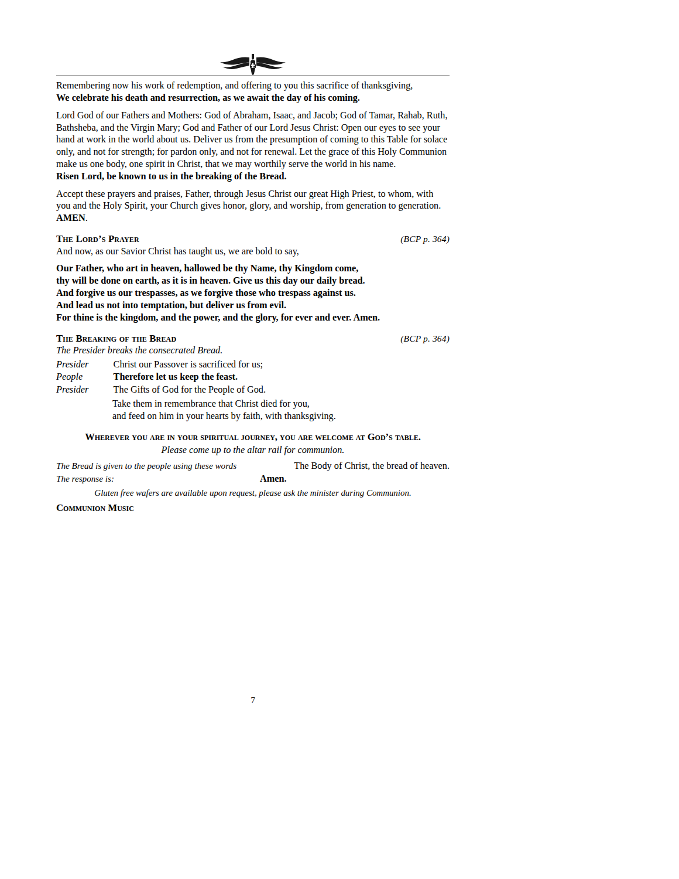Remembering now his work of redemption, and offering to you this sacrifice of thanksgiving,
We celebrate his death and resurrection, as we await the day of his coming.
Lord God of our Fathers and Mothers: God of Abraham, Isaac, and Jacob; God of Tamar, Rahab, Ruth, Bathsheba, and the Virgin Mary; God and Father of our Lord Jesus Christ: Open our eyes to see your hand at work in the world about us. Deliver us from the presumption of coming to this Table for solace only, and not for strength; for pardon only, and not for renewal. Let the grace of this Holy Communion make us one body, one spirit in Christ, that we may worthily serve the world in his name.
Risen Lord, be known to us in the breaking of the Bread.
Accept these prayers and praises, Father, through Jesus Christ our great High Priest, to whom, with you and the Holy Spirit, your Church gives honor, glory, and worship, from generation to generation. AMEN.
The Lord’s Prayer (BCP p. 364)
And now, as our Savior Christ has taught us, we are bold to say,
Our Father, who art in heaven, hallowed be thy Name, thy Kingdom come, thy will be done on earth, as it is in heaven. Give us this day our daily bread. And forgive us our trespasses, as we forgive those who trespass against us. And lead us not into temptation, but deliver us from evil. For thine is the kingdom, and the power, and the glory, for ever and ever. Amen.
The Breaking of the Bread (BCP p. 364)
The Presider breaks the consecrated Bread.
Presider
Christ our Passover is sacrificed for us;
People
Therefore let us keep the feast.
Presider
The Gifts of God for the People of God.
Take them in remembrance that Christ died for you,
and feed on him in your hearts by faith, with thanksgiving.
Wherever you are in your spiritual journey, you are welcome at God’s table.
Please come up to the altar rail for communion.
The Bread is given to the people using these words The Body of Christ, the bread of heaven.
The response is: Amen.
Gluten free wafers are available upon request, please ask the minister during Communion.
Communion Music
7